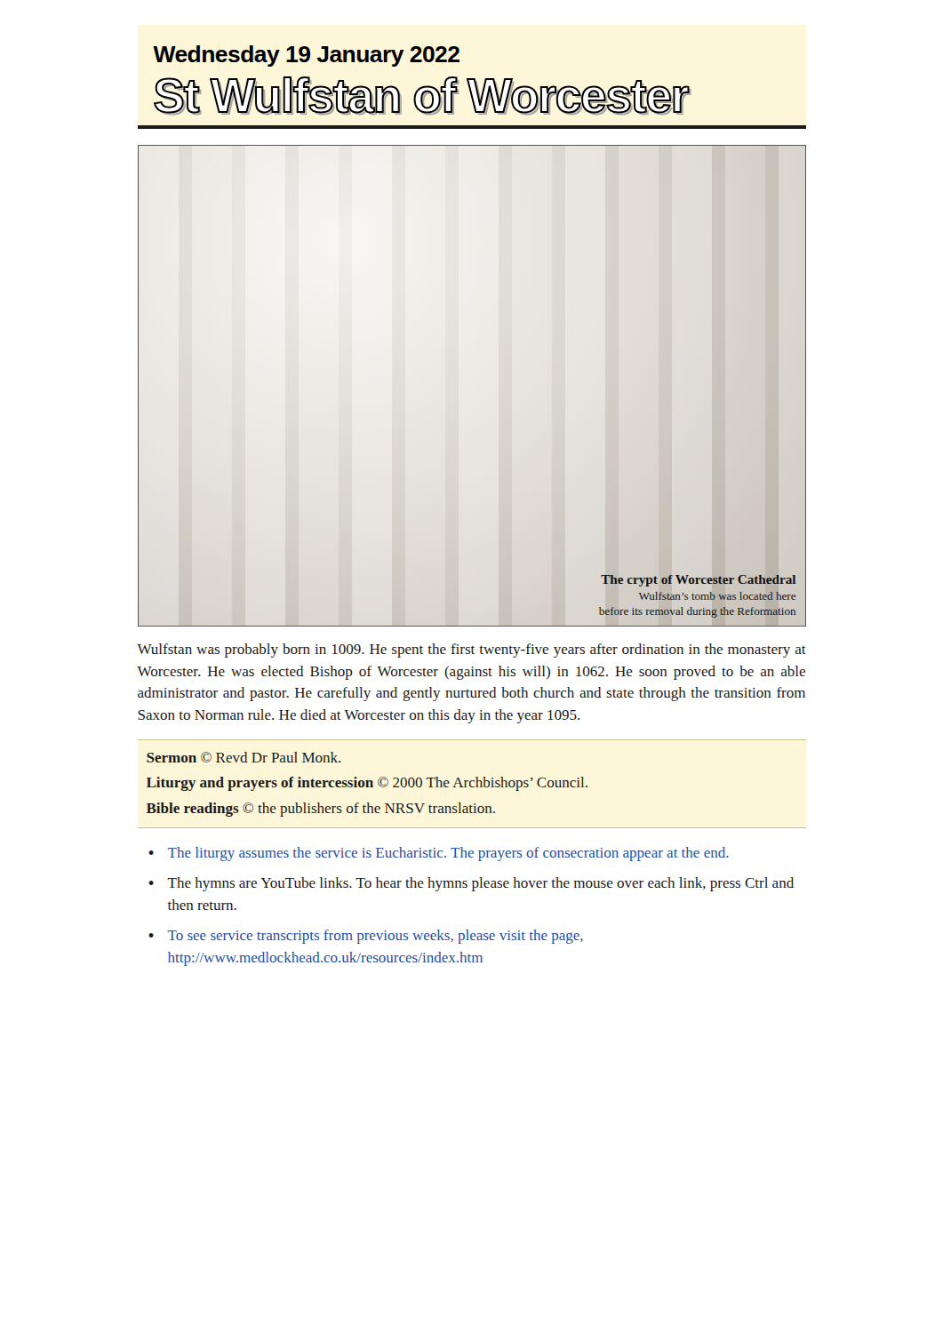Wednesday 19 January 2022
St Wulfstan of Worcester
The crypt of Worcester Cathedral Wulfstan’s tomb was located here before its removal during the Reformation
Wulfstan was probably born in 1009. He spent the first twenty-five years after ordination in the monastery at Worcester. He was elected Bishop of Worcester (against his will) in 1062. He soon proved to be an able administrator and pastor. He carefully and gently nurtured both church and state through the transition from Saxon to Norman rule. He died at Worcester on this day in the year 1095.
Sermon © Revd Dr Paul Monk.
Liturgy and prayers of intercession © 2000 The Archbishops’ Council.
Bible readings © the publishers of the NRSV translation.
The liturgy assumes the service is Eucharistic. The prayers of consecration appear at the end.
The hymns are YouTube links. To hear the hymns please hover the mouse over each link, press Ctrl and then return.
To see service transcripts from previous weeks, please visit the page,
http://www.medlockhead.co.uk/resources/index.htm